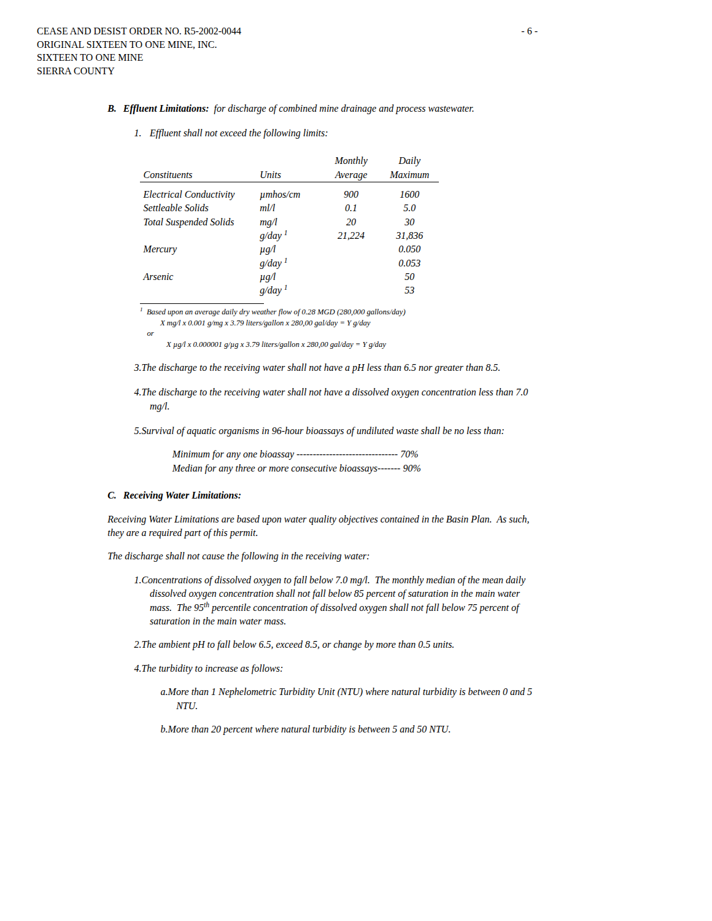- 6 -
CEASE AND DESIST ORDER NO. R5-2002-0044
ORIGINAL SIXTEEN TO ONE MINE, INC.
SIXTEEN TO ONE MINE
SIERRA COUNTY
B. Effluent Limitations: for discharge of combined mine drainage and process wastewater.
1. Effluent shall not exceed the following limits:
| | | Monthly | Daily |
| Constituents | Units | Average | Maximum |
| Electrical Conductivity | µmhos/cm | 900 | 1600 |
| Settleable Solids | ml/l | 0.1 | 5.0 |
| Total Suspended Solids | mg/l | 20 | 30 |
| | g/day 1 | 21,224 | 31,836 |
| Mercury | µg/l | | 0.050 |
| | g/day 1 | | 0.053 |
| Arsenic | µg/l | | 50 |
| | g/day 1 | | 53 |
1 Based upon an average daily dry weather flow of 0.28 MGD (280,000 gallons/day)
X mg/l x 0.001 g/mg x 3.79 liters/gallon x 280,00 gal/day = Y g/day
or
X µg/l x 0.000001 g/µg x 3.79 liters/gallon x 280,00 gal/day = Y g/day
3. The discharge to the receiving water shall not have a pH less than 6.5 nor greater than 8.5.
4. The discharge to the receiving water shall not have a dissolved oxygen concentration less than 7.0 mg/l.
5. Survival of aquatic organisms in 96-hour bioassays of undiluted waste shall be no less than:
Minimum for any one bioassay ------------------------------- 70%
Median for any three or more consecutive bioassays------- 90%
C. Receiving Water Limitations:
Receiving Water Limitations are based upon water quality objectives contained in the Basin Plan. As such, they are a required part of this permit.
The discharge shall not cause the following in the receiving water:
1. Concentrations of dissolved oxygen to fall below 7.0 mg/l. The monthly median of the mean daily dissolved oxygen concentration shall not fall below 85 percent of saturation in the main water mass. The 95th percentile concentration of dissolved oxygen shall not fall below 75 percent of saturation in the main water mass.
2. The ambient pH to fall below 6.5, exceed 8.5, or change by more than 0.5 units.
4. The turbidity to increase as follows:
a. More than 1 Nephelometric Turbidity Unit (NTU) where natural turbidity is between 0 and 5 NTU.
b. More than 20 percent where natural turbidity is between 5 and 50 NTU.